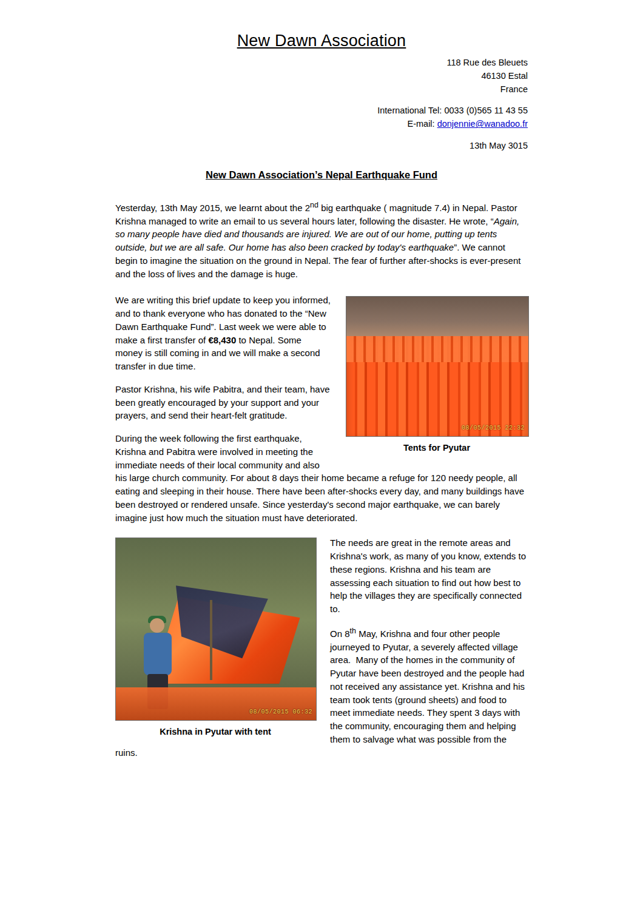New Dawn Association
118 Rue des Bleuets
46130 Estal
France
International Tel: 0033 (0)565 11 43 55
E-mail: donjennie@wanadoo.fr
13th May 3015
New Dawn Association’s Nepal Earthquake Fund
Yesterday, 13th May 2015, we learnt about the 2nd big earthquake ( magnitude 7.4) in Nepal. Pastor Krishna managed to write an email to us several hours later, following the disaster. He wrote, “Again, so many people have died and thousands are injured. We are out of our home, putting up tents outside, but we are all safe. Our home has also been cracked by today's earthquake”. We cannot begin to imagine the situation on the ground in Nepal. The fear of further after-shocks is ever-present and the loss of lives and the damage is huge.
08/05/2015 22:32
Tents for Pyutar
We are writing this brief update to keep you informed, and to thank everyone who has donated to the “New Dawn Earthquake Fund”. Last week we were able to make a first transfer of €8,430 to Nepal. Some money is still coming in and we will make a second transfer in due time.
Pastor Krishna, his wife Pabitra, and their team, have been greatly encouraged by your support and your prayers, and send their heart-felt gratitude.
During the week following the first earthquake, Krishna and Pabitra were involved in meeting the immediate needs of their local community and also his large church community. For about 8 days their home became a refuge for 120 needy people, all eating and sleeping in their house. There have been after-shocks every day, and many buildings have been destroyed or rendered unsafe. Since yesterday's second major earthquake, we can barely imagine just how much the situation must have deteriorated.
08/05/2015 06:32
Krishna in Pyutar with tent
The needs are great in the remote areas and Krishna's work, as many of you know, extends to these regions. Krishna and his team are assessing each situation to find out how best to help the villages they are specifically connected to.
On 8th May, Krishna and four other people journeyed to Pyutar, a severely affected village area. Many of the homes in the community of Pyutar have been destroyed and the people had not received any assistance yet. Krishna and his team took tents (ground sheets) and food to meet immediate needs. They spent 3 days with the community, encouraging them and helping them to salvage what was possible from the ruins.